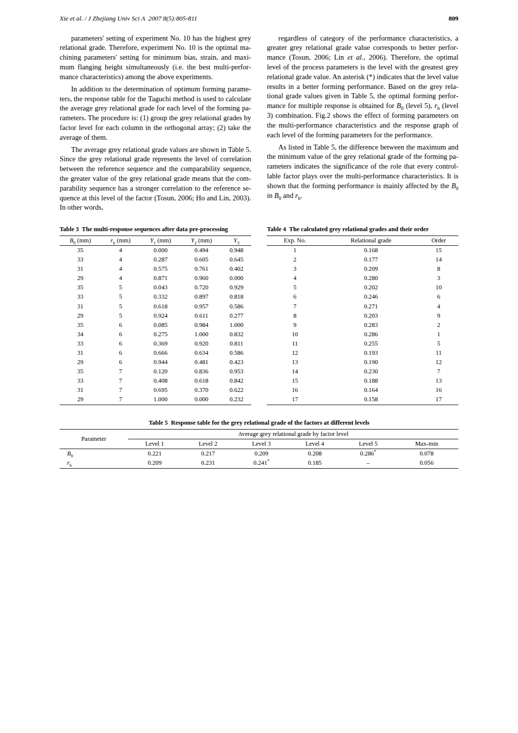Xie et al. / J Zhejiang Univ Sci A 2007 8(5):805-811 809
parameters' setting of experiment No. 10 has the highest grey relational grade. Therefore, experiment No. 10 is the optimal machining parameters' setting for minimum bias, strain, and maximum flanging height simultaneously (i.e. the best multi-performance characteristics) among the above experiments.
In addition to the determination of optimum forming parameters, the response table for the Taguchi method is used to calculate the average grey relational grade for each level of the forming parameters. The procedure is: (1) group the grey relational grades by factor level for each column in the orthogonal array; (2) take the average of them.
The average grey relational grade values are shown in Table 5. Since the grey relational grade represents the level of correlation between the reference sequence and the comparability sequence, the greater value of the grey relational grade means that the comparability sequence has a stronger correlation to the reference sequence at this level of the factor (Tosun, 2006; Ho and Lin, 2003). In other words,
regardless of category of the performance characteristics, a greater grey relational grade value corresponds to better performance (Tosun, 2006; Lin et al., 2006). Therefore, the optimal level of the process parameters is the level with the greatest grey relational grade value. An asterisk (*) indicates that the level value results in a better forming performance. Based on the grey relational grade values given in Table 5, the optimal forming performance for multiple response is obtained for B0 (level 5), rb (level 3) combination. Fig.2 shows the effect of forming parameters on the multi-performance characteristics and the response graph of each level of the forming parameters for the performance.
As listed in Table 5, the difference between the maximum and the minimum value of the grey relational grade of the forming parameters indicates the significance of the role that every controllable factor plays over the multi-performance characteristics. It is shown that the forming performance is mainly affected by the B0 in B0 and rb.
Table 3 The multi-response sequences after data pre-processing
| B 0 (mm) | r b (mm) | Y 1 (mm) | Y 2 (mm) | Y 3 |
| --- | --- | --- | --- | --- |
| 35 | 4 | 0.000 | 0.494 | 0.948 |
| 33 | 4 | 0.287 | 0.605 | 0.645 |
| 31 | 4 | 0.575 | 0.761 | 0.402 |
| 29 | 4 | 0.871 | 0.960 | 0.000 |
| 35 | 5 | 0.043 | 0.720 | 0.929 |
| 33 | 5 | 0.332 | 0.897 | 0.818 |
| 31 | 5 | 0.618 | 0.957 | 0.586 |
| 29 | 5 | 0.924 | 0.611 | 0.277 |
| 35 | 6 | 0.085 | 0.984 | 1.000 |
| 34 | 6 | 0.275 | 1.000 | 0.832 |
| 33 | 6 | 0.369 | 0.920 | 0.811 |
| 31 | 6 | 0.666 | 0.634 | 0.586 |
| 29 | 6 | 0.944 | 0.481 | 0.423 |
| 35 | 7 | 0.120 | 0.836 | 0.953 |
| 33 | 7 | 0.408 | 0.618 | 0.842 |
| 31 | 7 | 0.695 | 0.370 | 0.622 |
| 29 | 7 | 1.000 | 0.000 | 0.232 |
Table 4 The calculated grey relational grades and their order
| Exp. No. | Relational grade | Order |
| --- | --- | --- |
| 1 | 0.168 | 15 |
| 2 | 0.177 | 14 |
| 3 | 0.209 | 8 |
| 4 | 0.280 | 3 |
| 5 | 0.202 | 10 |
| 6 | 0.246 | 6 |
| 7 | 0.271 | 4 |
| 8 | 0.203 | 9 |
| 9 | 0.283 | 2 |
| 10 | 0.286 | 1 |
| 11 | 0.255 | 5 |
| 12 | 0.193 | 11 |
| 13 | 0.190 | 12 |
| 14 | 0.230 | 7 |
| 15 | 0.188 | 13 |
| 16 | 0.164 | 16 |
| 17 | 0.158 | 17 |
Table 5 Response table for the grey relational grade of the factors at different levels
| Parameter | Average grey relational grade by factor level |
| --- | --- |
| Level 1 | Level 2 | Level 3 | Level 4 | Level 5 | Max-min |
| B 0 | 0.221 | 0.217 | 0.209 | 0.208 | 0.286 * | 0.078 |
| r b | 0.209 | 0.231 | 0.241 * | 0.185 | – | 0.056 |